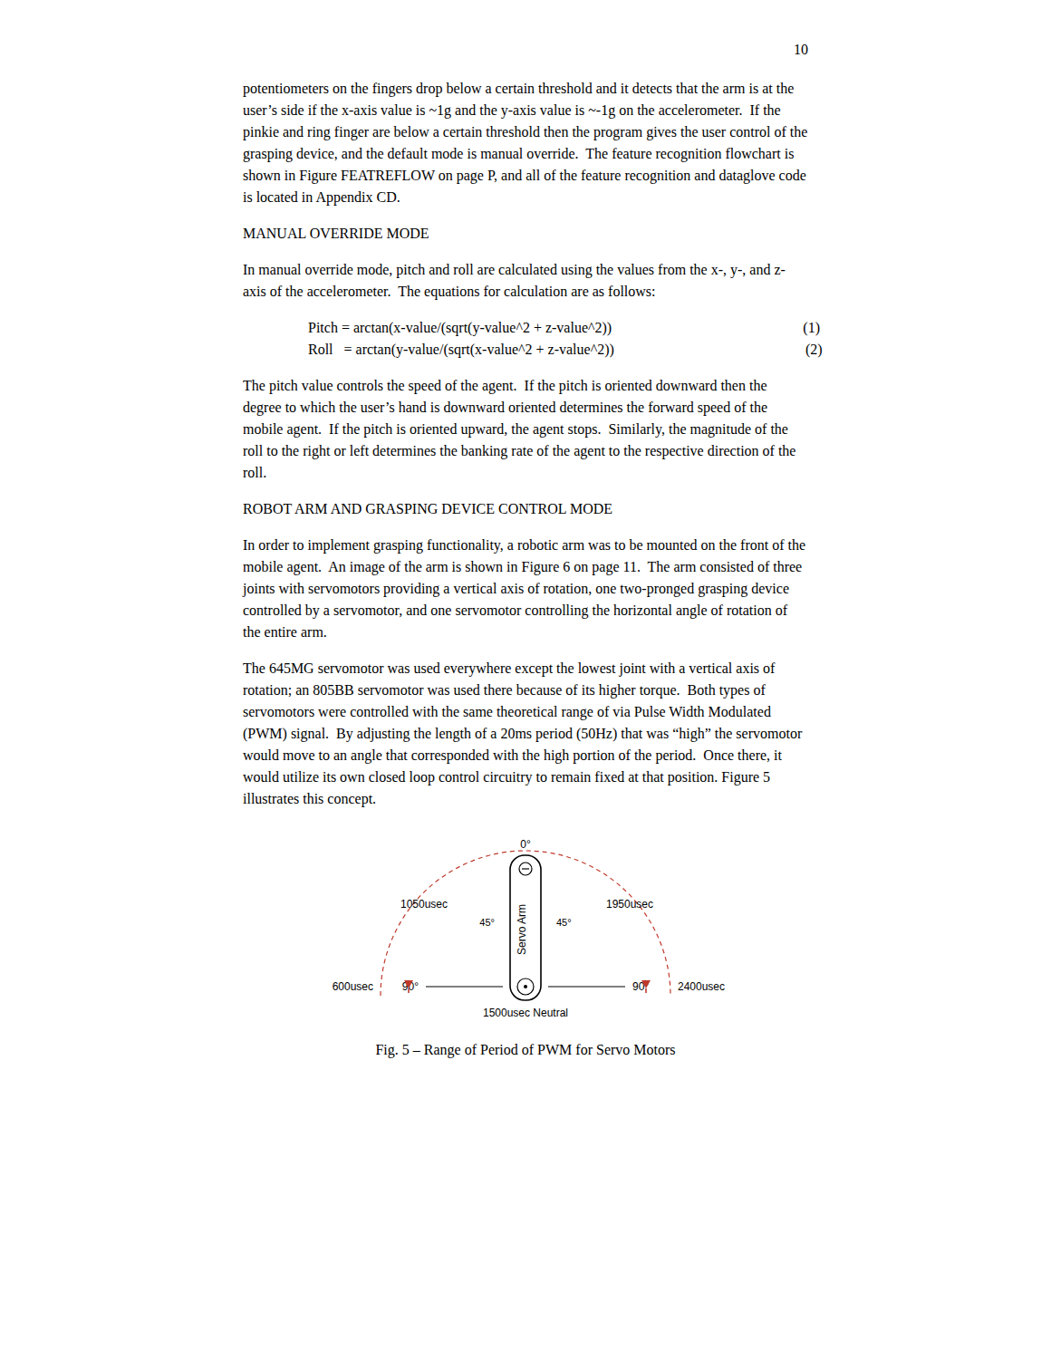10
potentiometers on the fingers drop below a certain threshold and it detects that the arm is at the user’s side if the x-axis value is ~1g and the y-axis value is ~-1g on the accelerometer. If the pinkie and ring finger are below a certain threshold then the program gives the user control of the grasping device, and the default mode is manual override. The feature recognition flowchart is shown in Figure FEATREFLOW on page P, and all of the feature recognition and dataglove code is located in Appendix CD.
MANUAL OVERRIDE MODE
In manual override mode, pitch and roll are calculated using the values from the x-, y-, and z-axis of the accelerometer. The equations for calculation are as follows:
Pitch = arctan(x-value/(sqrt(y-value^2 + z-value^2))(1)
Roll = arctan(y-value/(sqrt(x-value^2 + z-value^2))(2)
The pitch value controls the speed of the agent. If the pitch is oriented downward then the degree to which the user’s hand is downward oriented determines the forward speed of the mobile agent. If the pitch is oriented upward, the agent stops. Similarly, the magnitude of the roll to the right or left determines the banking rate of the agent to the respective direction of the roll.
ROBOT ARM AND GRASPING DEVICE CONTROL MODE
In order to implement grasping functionality, a robotic arm was to be mounted on the front of the mobile agent. An image of the arm is shown in Figure 6 on page 11. The arm consisted of three joints with servomotors providing a vertical axis of rotation, one two-pronged grasping device controlled by a servomotor, and one servomotor controlling the horizontal angle of rotation of the entire arm.
The 645MG servomotor was used everywhere except the lowest joint with a vertical axis of rotation; an 805BB servomotor was used there because of its higher torque. Both types of servomotors were controlled with the same theoretical range of via Pulse Width Modulated (PWM) signal. By adjusting the length of a 20ms period (50Hz) that was “high” the servomotor would move to an angle that corresponded with the high portion of the period. Once there, it would utilize its own closed loop control circuitry to remain fixed at that position. Figure 5 illustrates this concept.
Servo Arm 0° 45° 45° 1050usec 1950usec 90° 90° 600usec 2400usec 1500usec Neutral
Fig. 5 – Range of Period of PWM for Servo Motors